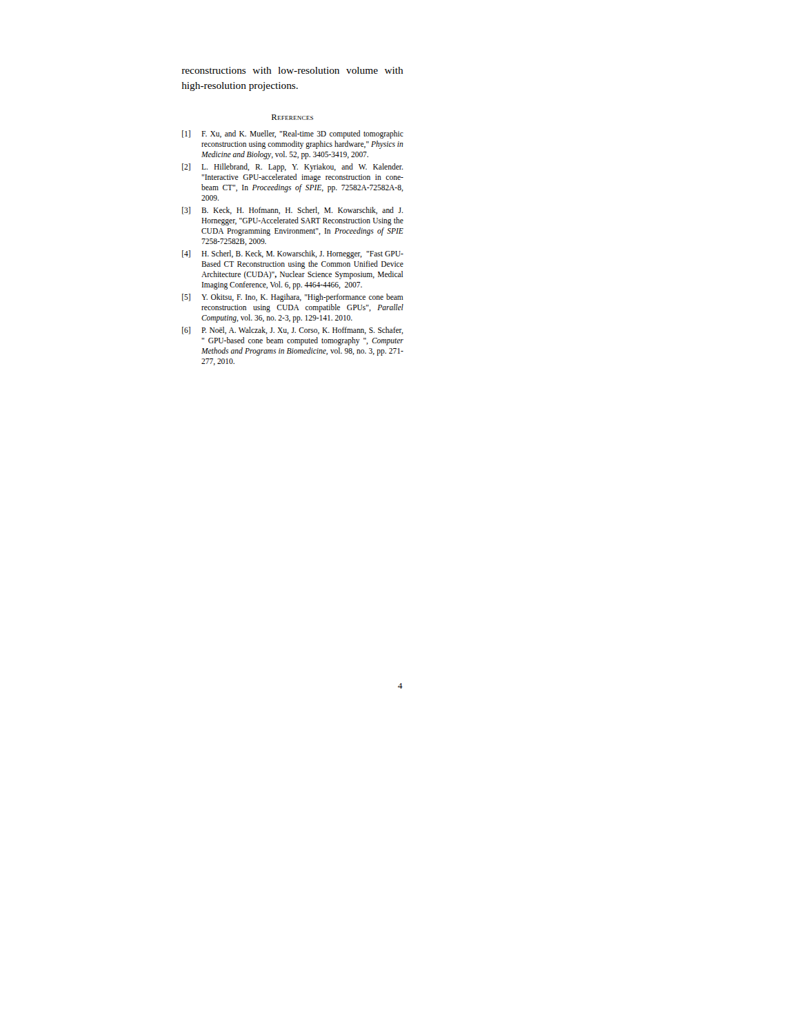reconstructions with low-resolution volume with high-resolution projections.
References
[1] F. Xu, and K. Mueller, "Real-time 3D computed tomographic reconstruction using commodity graphics hardware," Physics in Medicine and Biology, vol. 52, pp. 3405-3419, 2007.
[2] L. Hillebrand, R. Lapp, Y. Kyriakou, and W. Kalender. "Interactive GPU-accelerated image reconstruction in cone-beam CT", In Proceedings of SPIE, pp. 72582A-72582A-8, 2009.
[3] B. Keck, H. Hofmann, H. Scherl, M. Kowarschik, and J. Hornegger, "GPU-Accelerated SART Reconstruction Using the CUDA Programming Environment", In Proceedings of SPIE 7258-72582B, 2009.
[4] H. Scherl, B. Keck, M. Kowarschik, J. Hornegger, "Fast GPU-Based CT Reconstruction using the Common Unified Device Architecture (CUDA)", Nuclear Science Symposium, Medical Imaging Conference, Vol. 6, pp. 4464-4466, 2007.
[5] Y. Okitsu, F. Ino, K. Hagihara, "High-performance cone beam reconstruction using CUDA compatible GPUs", Parallel Computing, vol. 36, no. 2-3, pp. 129-141. 2010.
[6] P. Noël, A. Walczak, J. Xu, J. Corso, K. Hoffmann, S. Schafer, " GPU-based cone beam computed tomography ", Computer Methods and Programs in Biomedicine, vol. 98, no. 3, pp. 271-277, 2010.
4